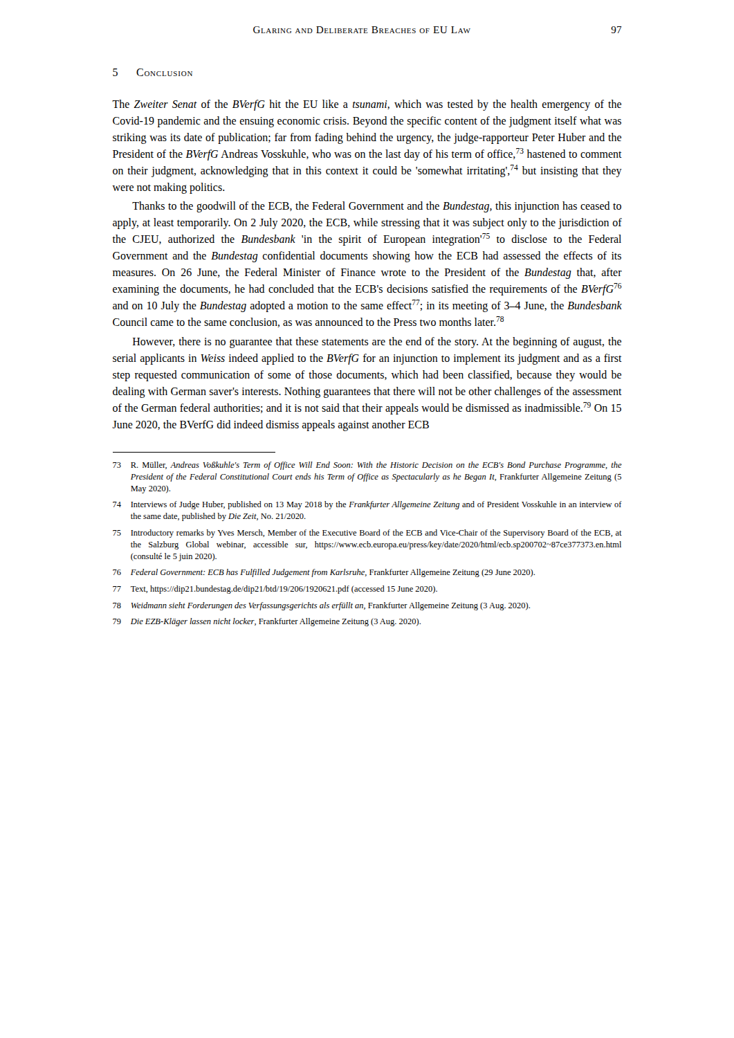Glaring and Deliberate Breaches of EU Law 97
5 Conclusion
The Zweiter Senat of the BVerfG hit the EU like a tsunami, which was tested by the health emergency of the Covid-19 pandemic and the ensuing economic crisis. Beyond the specific content of the judgment itself what was striking was its date of publication; far from fading behind the urgency, the judge-rapporteur Peter Huber and the President of the BVerfG Andreas Vosskuhle, who was on the last day of his term of office,73 hastened to comment on their judgment, acknowledging that in this context it could be 'somewhat irritating',74 but insisting that they were not making politics.
Thanks to the goodwill of the ECB, the Federal Government and the Bundestag, this injunction has ceased to apply, at least temporarily. On 2 July 2020, the ECB, while stressing that it was subject only to the jurisdiction of the CJEU, authorized the Bundesbank 'in the spirit of European integration'75 to disclose to the Federal Government and the Bundestag confidential documents showing how the ECB had assessed the effects of its measures. On 26 June, the Federal Minister of Finance wrote to the President of the Bundestag that, after examining the documents, he had concluded that the ECB's decisions satisfied the requirements of the BVerfG76 and on 10 July the Bundestag adopted a motion to the same effect77; in its meeting of 3–4 June, the Bundesbank Council came to the same conclusion, as was announced to the Press two months later.78
However, there is no guarantee that these statements are the end of the story. At the beginning of august, the serial applicants in Weiss indeed applied to the BVerfG for an injunction to implement its judgment and as a first step requested communication of some of those documents, which had been classified, because they would be dealing with German saver's interests. Nothing guarantees that there will not be other challenges of the assessment of the German federal authorities; and it is not said that their appeals would be dismissed as inadmissible.79 On 15 June 2020, the BVerfG did indeed dismiss appeals against another ECB
73 R. Müller, Andreas Voßkuhle's Term of Office Will End Soon: With the Historic Decision on the ECB's Bond Purchase Programme, the President of the Federal Constitutional Court ends his Term of Office as Spectacularly as he Began It, Frankfurter Allgemeine Zeitung (5 May 2020).
74 Interviews of Judge Huber, published on 13 May 2018 by the Frankfurter Allgemeine Zeitung and of President Vosskuhle in an interview of the same date, published by Die Zeit, No. 21/2020.
75 Introductory remarks by Yves Mersch, Member of the Executive Board of the ECB and Vice-Chair of the Supervisory Board of the ECB, at the Salzburg Global webinar, accessible sur, https://www.ecb.europa.eu/press/key/date/2020/html/ecb.sp200702~87ce377373.en.html (consulté le 5 juin 2020).
76 Federal Government: ECB has Fulfilled Judgement from Karlsruhe, Frankfurter Allgemeine Zeitung (29 June 2020).
77 Text, https://dip21.bundestag.de/dip21/btd/19/206/1920621.pdf (accessed 15 June 2020).
78 Weidmann sieht Forderungen des Verfassungsgerichts als erfüllt an, Frankfurter Allgemeine Zeitung (3 Aug. 2020).
79 Die EZB-Kläger lassen nicht locker, Frankfurter Allgemeine Zeitung (3 Aug. 2020).